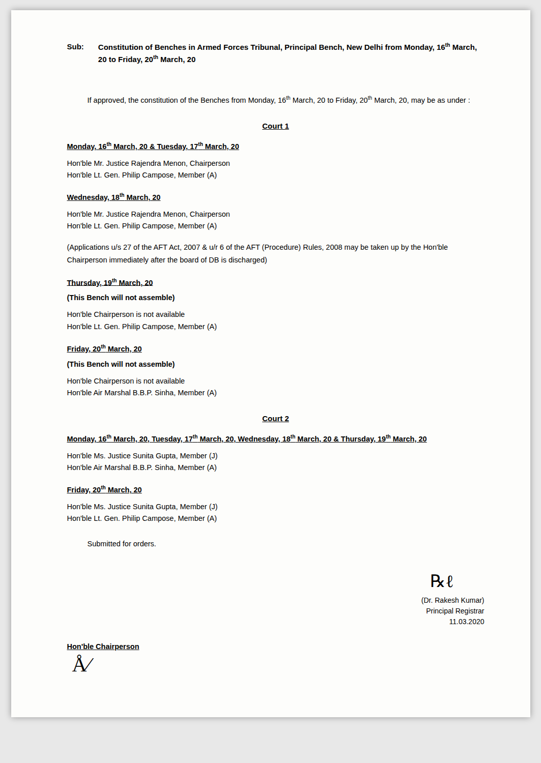Sub:
Constitution of Benches in Armed Forces Tribunal, Principal Bench, New Delhi from Monday, 16th March, 20 to Friday, 20th March, 20
If approved, the constitution of the Benches from Monday, 16th March, 20 to Friday, 20th March, 20, may be as under :
Court 1
Monday, 16th March, 20 & Tuesday, 17th March, 20
Hon'ble Mr. Justice Rajendra Menon, Chairperson
Hon'ble Lt. Gen. Philip Campose, Member (A)
Wednesday, 18th March, 20
Hon'ble Mr. Justice Rajendra Menon, Chairperson
Hon'ble Lt. Gen. Philip Campose, Member (A)
(Applications u/s 27 of the AFT Act, 2007 & u/r 6 of the AFT (Procedure) Rules, 2008 may be taken up by the Hon'ble Chairperson immediately after the board of DB is discharged)
Thursday, 19th March, 20
(This Bench will not assemble)
Hon'ble Chairperson is not available
Hon'ble Lt. Gen. Philip Campose, Member (A)
Friday, 20th March, 20
(This Bench will not assemble)
Hon'ble Chairperson is not available
Hon'ble Air Marshal B.B.P. Sinha, Member (A)
Court 2
Monday, 16th March, 20, Tuesday, 17th March, 20, Wednesday, 18th March, 20 & Thursday, 19th March, 20
Hon'ble Ms. Justice Sunita Gupta, Member (J)
Hon'ble Air Marshal B.B.P. Sinha, Member (A)
Friday, 20th March, 20
Hon'ble Ms. Justice Sunita Gupta, Member (J)
Hon'ble Lt. Gen. Philip Campose, Member (A)
Submitted for orders.
℞ℓ
(Dr. Rakesh Kumar)
Principal Registrar
11.03.2020
Hon'ble Chairperson
Å⁄